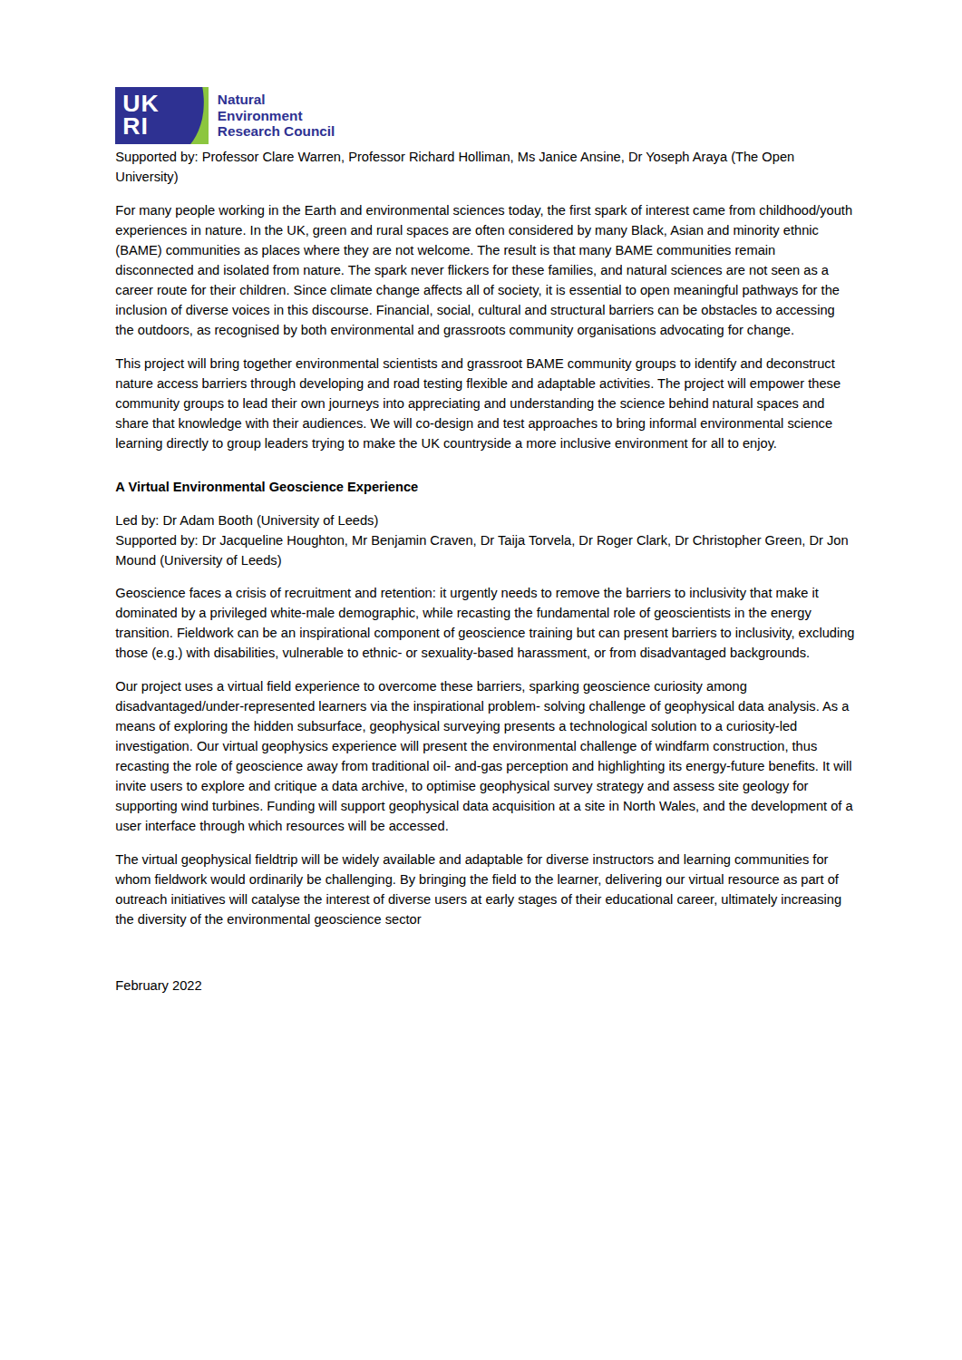UK
RI
Natural
Environment
Research Council
Supported by: Professor Clare Warren, Professor Richard Holliman, Ms Janice Ansine, Dr Yoseph Araya (The Open University)
For many people working in the Earth and environmental sciences today, the first spark of interest came from childhood/youth experiences in nature. In the UK, green and rural spaces are often considered by many Black, Asian and minority ethnic (BAME) communities as places where they are not welcome. The result is that many BAME communities remain disconnected and isolated from nature. The spark never flickers for these families, and natural sciences are not seen as a career route for their children. Since climate change affects all of society, it is essential to open meaningful pathways for the inclusion of diverse voices in this discourse. Financial, social, cultural and structural barriers can be obstacles to accessing the outdoors, as recognised by both environmental and grassroots community organisations advocating for change.
This project will bring together environmental scientists and grassroot BAME community groups to identify and deconstruct nature access barriers through developing and road testing flexible and adaptable activities. The project will empower these community groups to lead their own journeys into appreciating and understanding the science behind natural spaces and share that knowledge with their audiences. We will co-design and test approaches to bring informal environmental science learning directly to group leaders trying to make the UK countryside a more inclusive environment for all to enjoy.
A Virtual Environmental Geoscience Experience
Led by: Dr Adam Booth (University of Leeds)
Supported by: Dr Jacqueline Houghton, Mr Benjamin Craven, Dr Taija Torvela, Dr Roger Clark, Dr Christopher Green, Dr Jon Mound (University of Leeds)
Geoscience faces a crisis of recruitment and retention: it urgently needs to remove the barriers to inclusivity that make it dominated by a privileged white-male demographic, while recasting the fundamental role of geoscientists in the energy transition. Fieldwork can be an inspirational component of geoscience training but can present barriers to inclusivity, excluding those (e.g.) with disabilities, vulnerable to ethnic- or sexuality-based harassment, or from disadvantaged backgrounds.
Our project uses a virtual field experience to overcome these barriers, sparking geoscience curiosity among disadvantaged/under-represented learners via the inspirational problem- solving challenge of geophysical data analysis. As a means of exploring the hidden subsurface, geophysical surveying presents a technological solution to a curiosity-led investigation. Our virtual geophysics experience will present the environmental challenge of windfarm construction, thus recasting the role of geoscience away from traditional oil- and-gas perception and highlighting its energy-future benefits. It will invite users to explore and critique a data archive, to optimise geophysical survey strategy and assess site geology for supporting wind turbines. Funding will support geophysical data acquisition at a site in North Wales, and the development of a user interface through which resources will be accessed.
The virtual geophysical fieldtrip will be widely available and adaptable for diverse instructors and learning communities for whom fieldwork would ordinarily be challenging. By bringing the field to the learner, delivering our virtual resource as part of outreach initiatives will catalyse the interest of diverse users at early stages of their educational career, ultimately increasing the diversity of the environmental geoscience sector
February 2022